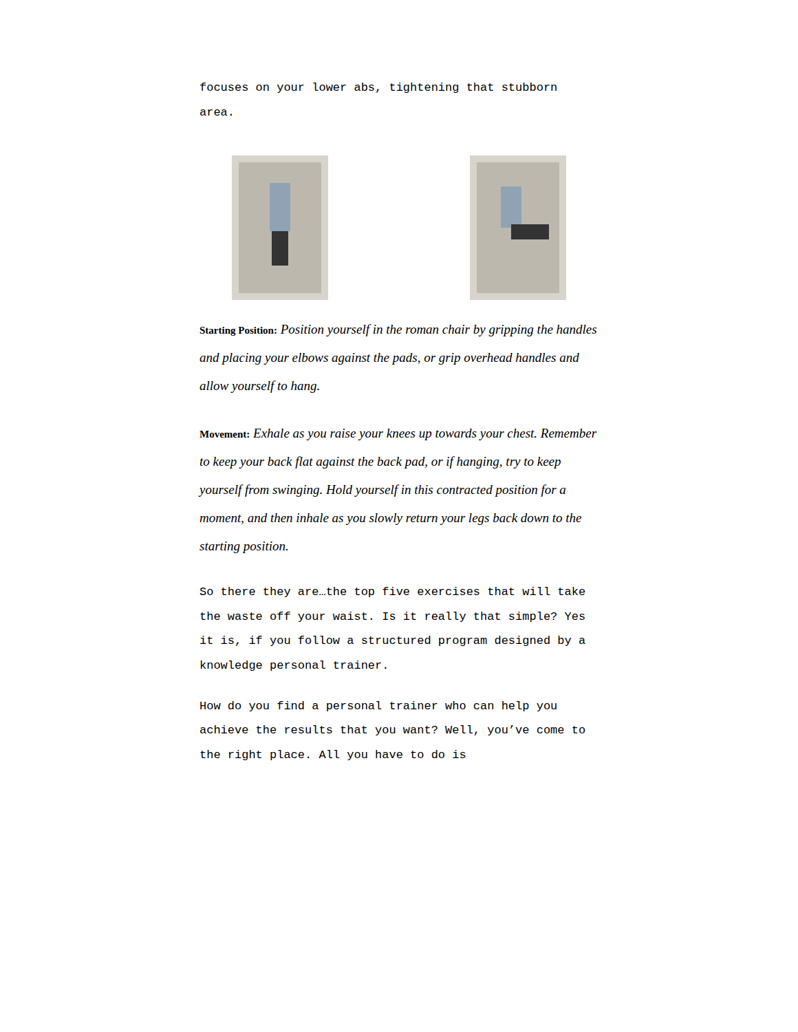focuses on your lower abs, tightening that stubborn area.
Starting Position: Position yourself in the roman chair by gripping the handles and placing your elbows against the pads, or grip overhead handles and allow yourself to hang.
Movement: Exhale as you raise your knees up towards your chest. Remember to keep your back flat against the back pad, or if hanging, try to keep yourself from swinging. Hold yourself in this contracted position for a moment, and then inhale as you slowly return your legs back down to the starting position.
So there they are…the top five exercises that will take the waste off your waist. Is it really that simple? Yes it is, if you follow a structured program designed by a knowledge personal trainer.
How do you find a personal trainer who can help you achieve the results that you want? Well, you’ve come to the right place. All you have to do is